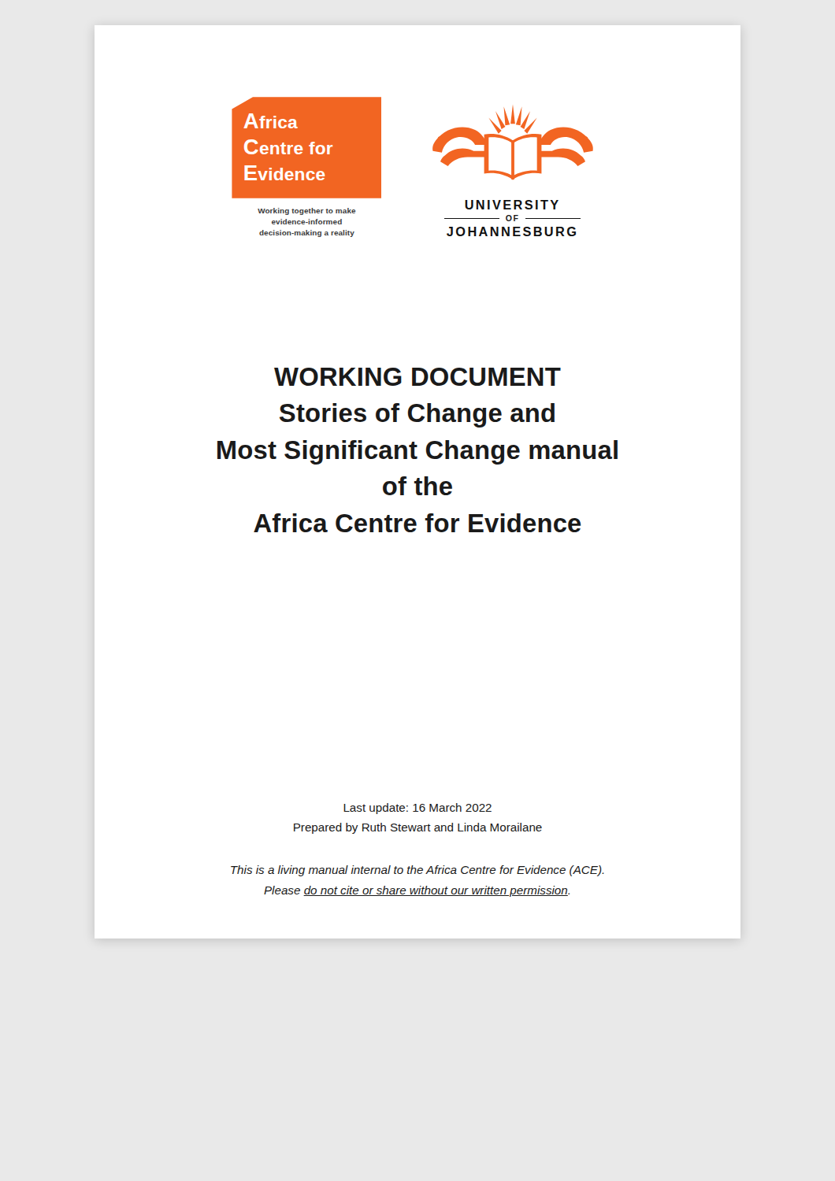Africa
Centre for
Evidence
Working together to make
evidence-informed
decision-making a reality
UNIVERSITY OF JOHANNESBURG
WORKING DOCUMENT
Stories of Change and
Most Significant Change manual
of the
Africa Centre for Evidence
Last update: 16 March 2022
Prepared by Ruth Stewart and Linda Morailane
This is a living manual internal to the Africa Centre for Evidence (ACE).
Please do not cite or share without our written permission.